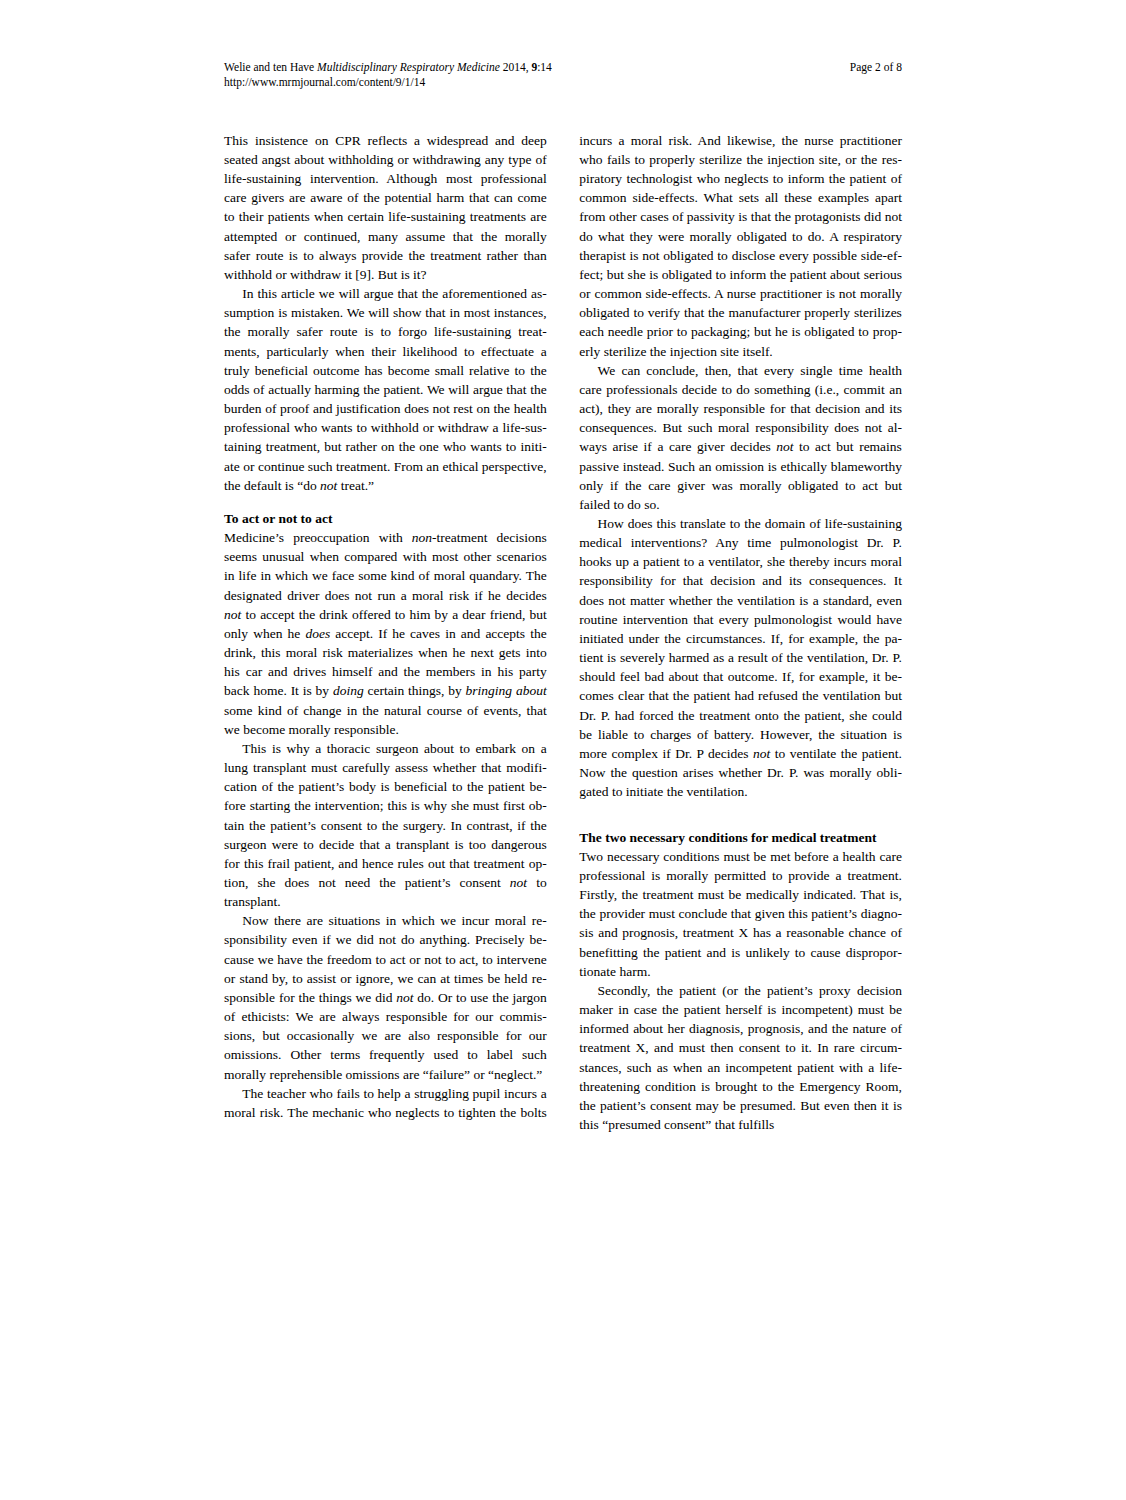Welie and ten Have Multidisciplinary Respiratory Medicine 2014, 9:14 http://www.mrmjournal.com/content/9/1/14
Page 2 of 8
This insistence on CPR reflects a widespread and deep seated angst about withholding or withdrawing any type of life-sustaining intervention. Although most professional care givers are aware of the potential harm that can come to their patients when certain life-sustaining treatments are attempted or continued, many assume that the morally safer route is to always provide the treatment rather than withhold or withdraw it [9]. But is it?
In this article we will argue that the aforementioned assumption is mistaken. We will show that in most instances, the morally safer route is to forgo life-sustaining treatments, particularly when their likelihood to effectuate a truly beneficial outcome has become small relative to the odds of actually harming the patient. We will argue that the burden of proof and justification does not rest on the health professional who wants to withhold or withdraw a life-sustaining treatment, but rather on the one who wants to initiate or continue such treatment. From an ethical perspective, the default is “do not treat.”
To act or not to act
Medicine’s preoccupation with non-treatment decisions seems unusual when compared with most other scenarios in life in which we face some kind of moral quandary. The designated driver does not run a moral risk if he decides not to accept the drink offered to him by a dear friend, but only when he does accept. If he caves in and accepts the drink, this moral risk materializes when he next gets into his car and drives himself and the members in his party back home. It is by doing certain things, by bringing about some kind of change in the natural course of events, that we become morally responsible.
This is why a thoracic surgeon about to embark on a lung transplant must carefully assess whether that modification of the patient’s body is beneficial to the patient before starting the intervention; this is why she must first obtain the patient’s consent to the surgery. In contrast, if the surgeon were to decide that a transplant is too dangerous for this frail patient, and hence rules out that treatment option, she does not need the patient’s consent not to transplant.
Now there are situations in which we incur moral responsibility even if we did not do anything. Precisely because we have the freedom to act or not to act, to intervene or stand by, to assist or ignore, we can at times be held responsible for the things we did not do. Or to use the jargon of ethicists: We are always responsible for our commissions, but occasionally we are also responsible for our omissions. Other terms frequently used to label such morally reprehensible omissions are “failure” or “neglect.”
The teacher who fails to help a struggling pupil incurs a moral risk. The mechanic who neglects to tighten the bolts incurs a moral risk. And likewise, the nurse practitioner who fails to properly sterilize the injection site, or the respiratory technologist who neglects to inform the patient of common side-effects. What sets all these examples apart from other cases of passivity is that the protagonists did not do what they were morally obligated to do. A respiratory therapist is not obligated to disclose every possible side-effect; but she is obligated to inform the patient about serious or common side-effects. A nurse practitioner is not morally obligated to verify that the manufacturer properly sterilizes each needle prior to packaging; but he is obligated to properly sterilize the injection site itself.
We can conclude, then, that every single time health care professionals decide to do something (i.e., commit an act), they are morally responsible for that decision and its consequences. But such moral responsibility does not always arise if a care giver decides not to act but remains passive instead. Such an omission is ethically blameworthy only if the care giver was morally obligated to act but failed to do so.
How does this translate to the domain of life-sustaining medical interventions? Any time pulmonologist Dr. P. hooks up a patient to a ventilator, she thereby incurs moral responsibility for that decision and its consequences. It does not matter whether the ventilation is a standard, even routine intervention that every pulmonologist would have initiated under the circumstances. If, for example, the patient is severely harmed as a result of the ventilation, Dr. P. should feel bad about that outcome. If, for example, it becomes clear that the patient had refused the ventilation but Dr. P. had forced the treatment onto the patient, she could be liable to charges of battery. However, the situation is more complex if Dr. P decides not to ventilate the patient. Now the question arises whether Dr. P. was morally obligated to initiate the ventilation.
The two necessary conditions for medical treatment
Two necessary conditions must be met before a health care professional is morally permitted to provide a treatment. Firstly, the treatment must be medically indicated. That is, the provider must conclude that given this patient’s diagnosis and prognosis, treatment X has a reasonable chance of benefitting the patient and is unlikely to cause disproportionate harm.
Secondly, the patient (or the patient’s proxy decision maker in case the patient herself is incompetent) must be informed about her diagnosis, prognosis, and the nature of treatment X, and must then consent to it. In rare circumstances, such as when an incompetent patient with a life-threatening condition is brought to the Emergency Room, the patient’s consent may be presumed. But even then it is this “presumed consent” that fulfills